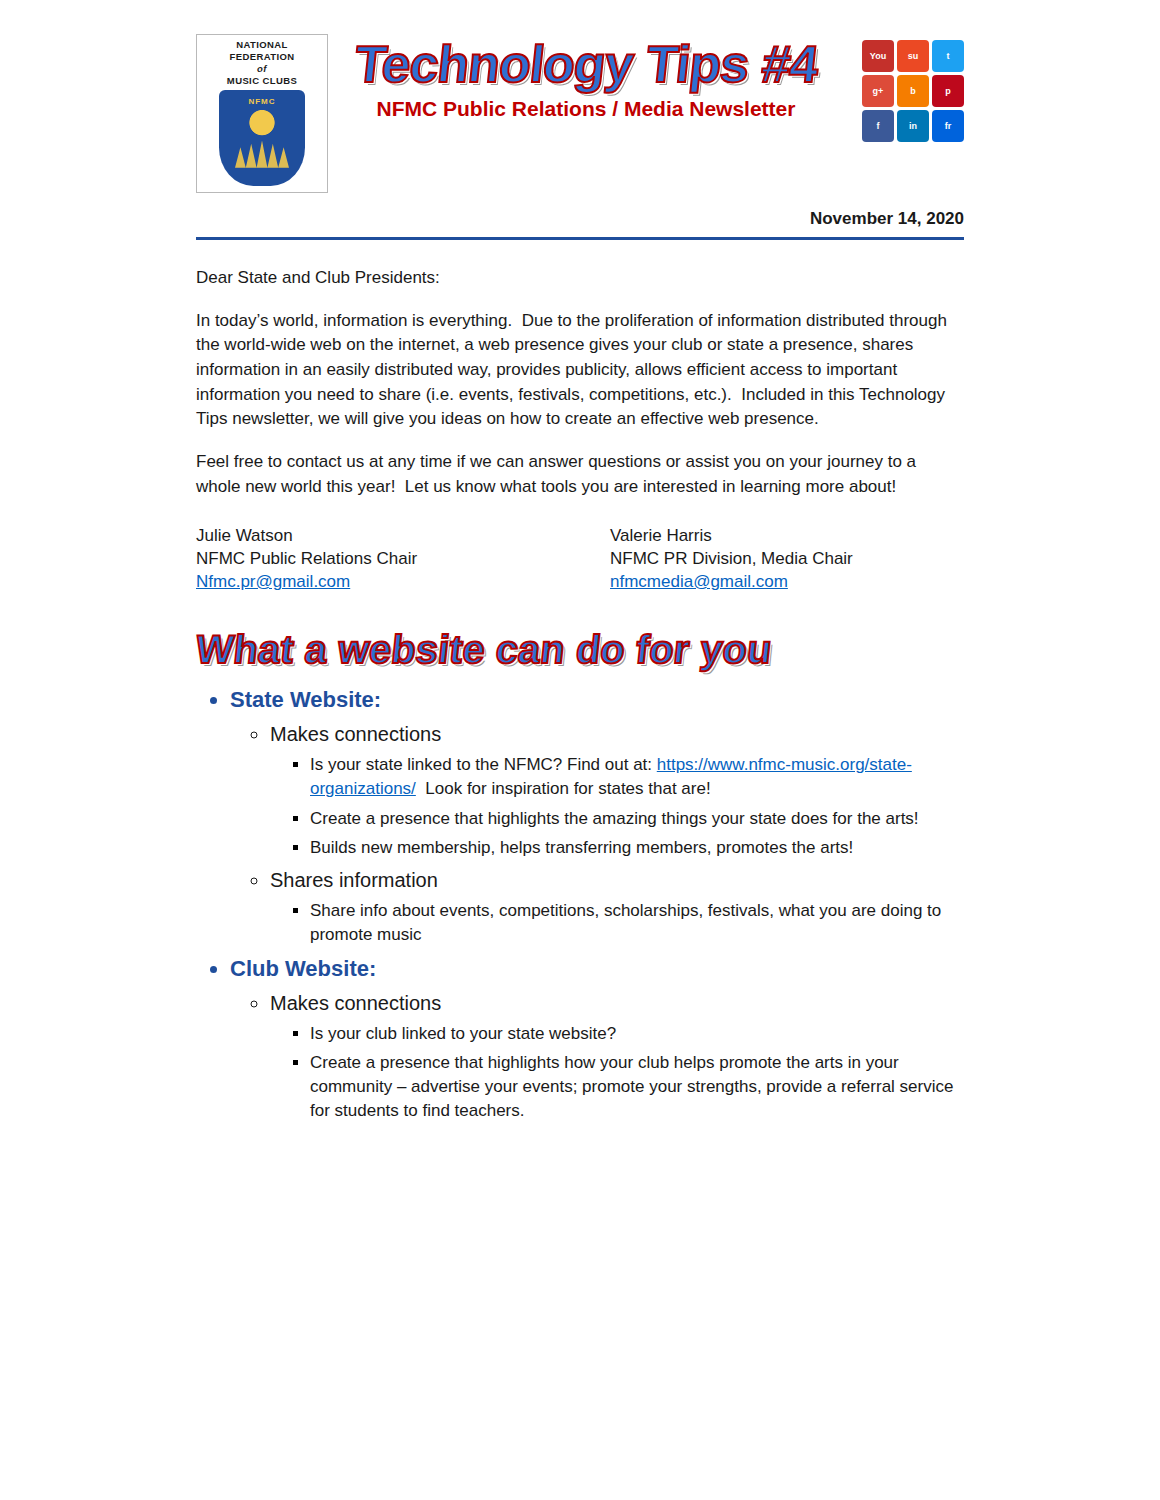National
Federation
of
Music Clubs
Technology Tips #4
NFMC Public Relations / Media Newsletter
You
Tube su t g+ b p f in fr
November 14, 2020
Dear State and Club Presidents:
In today’s world, information is everything. Due to the proliferation of information distributed through the world-wide web on the internet, a web presence gives your club or state a presence, shares information in an easily distributed way, provides publicity, allows efficient access to important information you need to share (i.e. events, festivals, competitions, etc.). Included in this Technology Tips newsletter, we will give you ideas on how to create an effective web presence.
Feel free to contact us at any time if we can answer questions or assist you on your journey to a whole new world this year! Let us know what tools you are interested in learning more about!
Julie Watson
NFMC Public Relations Chair
Nfmc.pr@gmail.com
Valerie Harris
NFMC PR Division, Media Chair
nfmcmedia@gmail.com
What a website can do for you
State Website:
Makes connections
Is your state linked to the NFMC? Find out at: https://www.nfmc-music.org/state-organizations/ Look for inspiration for states that are!
Create a presence that highlights the amazing things your state does for the arts!
Builds new membership, helps transferring members, promotes the arts!
Shares information
Share info about events, competitions, scholarships, festivals, what you are doing to promote music
Club Website:
Makes connections
Is your club linked to your state website?
Create a presence that highlights how your club helps promote the arts in your community – advertise your events; promote your strengths, provide a referral service for students to find teachers.